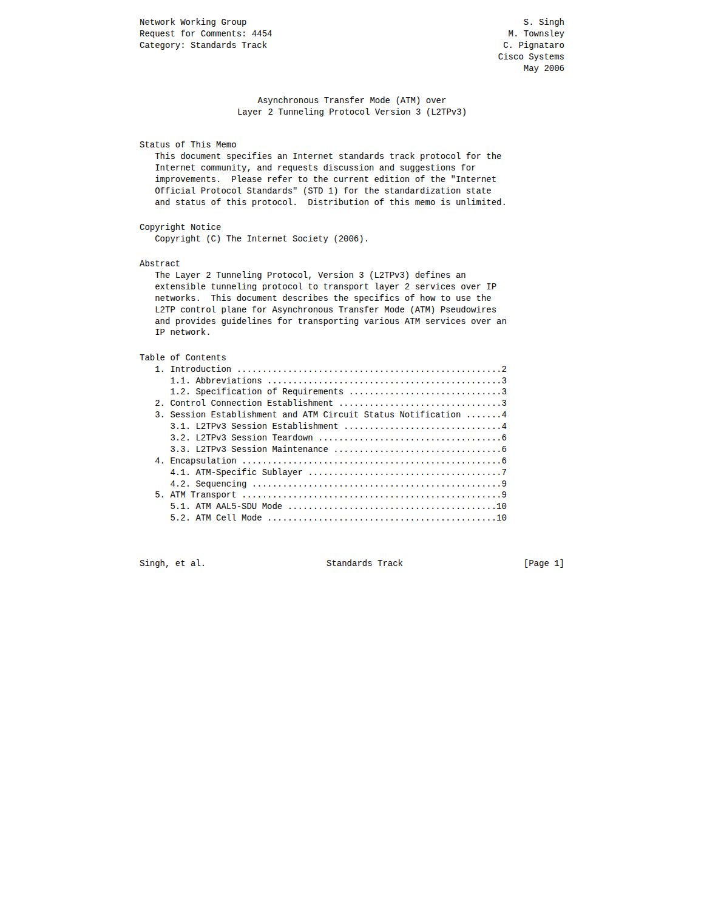Network Working Group S. Singh
Request for Comments: 4454 M. Townsley
Category: Standards Track C. Pignataro
Cisco Systems
May 2006
Asynchronous Transfer Mode (ATM) over
Layer 2 Tunneling Protocol Version 3 (L2TPv3)
Status of This Memo
This document specifies an Internet standards track protocol for the
Internet community, and requests discussion and suggestions for
improvements.  Please refer to the current edition of the "Internet
Official Protocol Standards" (STD 1) for the standardization state
and status of this protocol.  Distribution of this memo is unlimited.
Copyright Notice
Copyright (C) The Internet Society (2006).
Abstract
The Layer 2 Tunneling Protocol, Version 3 (L2TPv3) defines an
extensible tunneling protocol to transport layer 2 services over IP
networks.  This document describes the specifics of how to use the
L2TP control plane for Asynchronous Transfer Mode (ATM) Pseudowires
and provides guidelines for transporting various ATM services over an
IP network.
Table of Contents
1. Introduction ....................................................2
   1.1. Abbreviations ..............................................3
   1.2. Specification of Requirements ..............................3
2. Control Connection Establishment ................................3
3. Session Establishment and ATM Circuit Status Notification .......4
   3.1. L2TPv3 Session Establishment ...............................4
   3.2. L2TPv3 Session Teardown ....................................6
   3.3. L2TPv3 Session Maintenance .................................6
4. Encapsulation ...................................................6
   4.1. ATM-Specific Sublayer ......................................7
   4.2. Sequencing .................................................9
5. ATM Transport ...................................................9
   5.1. ATM AAL5-SDU Mode .........................................10
   5.2. ATM Cell Mode .............................................10
Singh, et al. Standards Track [Page 1]